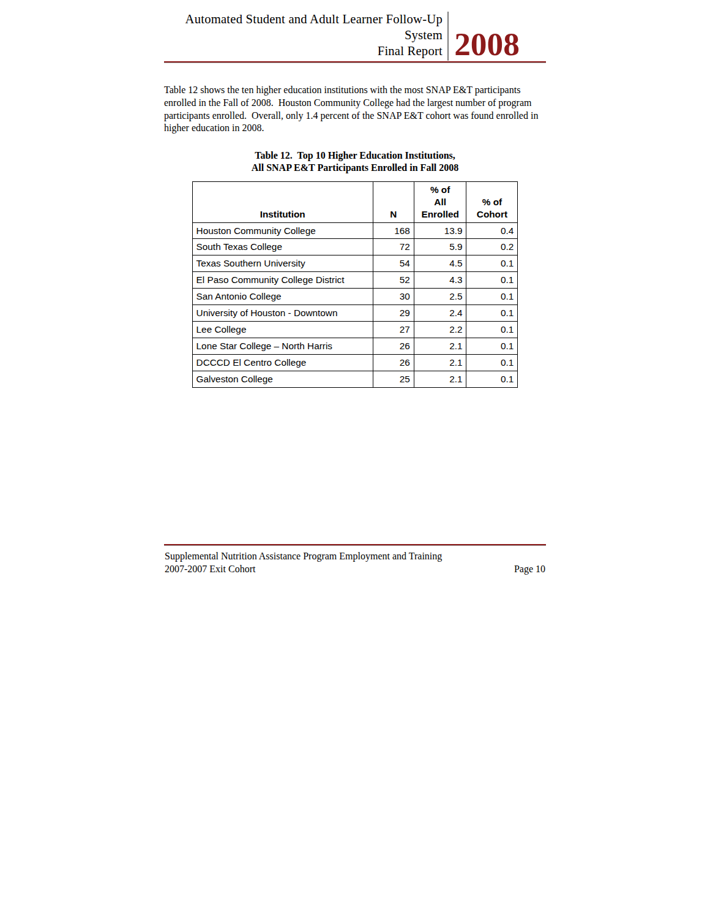| Automated Student and Adult Learner Follow-Up System Final Report | 2008 |
Table 12 shows the ten higher education institutions with the most SNAP E&T participants enrolled in the Fall of 2008. Houston Community College had the largest number of program participants enrolled. Overall, only 1.4 percent of the SNAP E&T cohort was found enrolled in higher education in 2008.
Table 12. Top 10 Higher Education Institutions,
All SNAP E&T Participants Enrolled in Fall 2008
| Institution | N | % of All Enrolled | % of Cohort |
| --- | --- | --- | --- |
| Houston Community College | 168 | 13.9 | 0.4 |
| South Texas College | 72 | 5.9 | 0.2 |
| Texas Southern University | 54 | 4.5 | 0.1 |
| El Paso Community College District | 52 | 4.3 | 0.1 |
| San Antonio College | 30 | 2.5 | 0.1 |
| University of Houston - Downtown | 29 | 2.4 | 0.1 |
| Lee College | 27 | 2.2 | 0.1 |
| Lone Star College – North Harris | 26 | 2.1 | 0.1 |
| DCCCD El Centro College | 26 | 2.1 | 0.1 |
| Galveston College | 25 | 2.1 | 0.1 |
| Supplemental Nutrition Assistance Program Employment and Training 2007-2007 Exit Cohort | Page 10 |